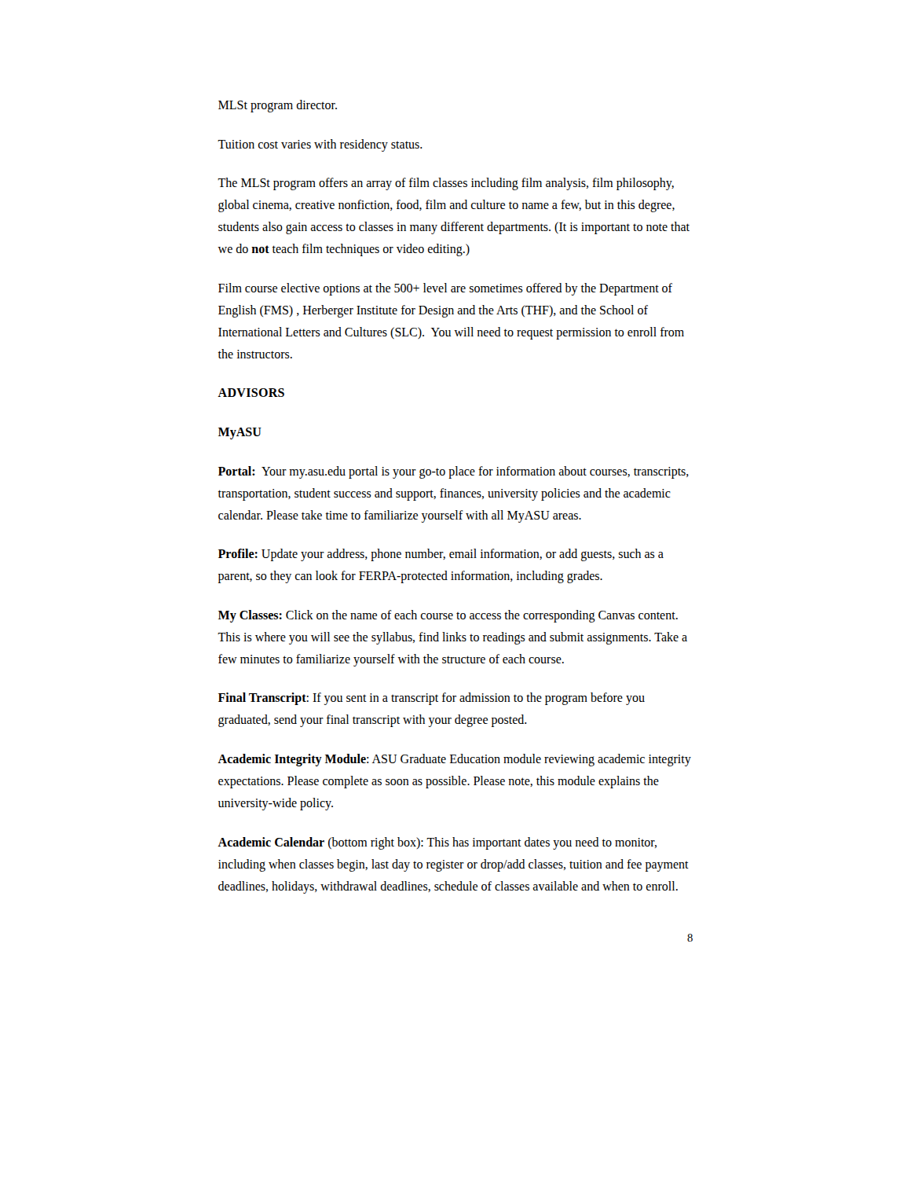MLSt program director.
Tuition cost varies with residency status.
The MLSt program offers an array of film classes including film analysis, film philosophy, global cinema, creative nonfiction, food, film and culture to name a few, but in this degree, students also gain access to classes in many different departments. (It is important to note that we do not teach film techniques or video editing.)
Film course elective options at the 500+ level are sometimes offered by the Department of English (FMS) , Herberger Institute for Design and the Arts (THF), and the School of International Letters and Cultures (SLC). You will need to request permission to enroll from the instructors.
ADVISORS
MyASU
Portal: Your my.asu.edu portal is your go-to place for information about courses, transcripts, transportation, student success and support, finances, university policies and the academic calendar. Please take time to familiarize yourself with all MyASU areas.
Profile: Update your address, phone number, email information, or add guests, such as a parent, so they can look for FERPA-protected information, including grades.
My Classes: Click on the name of each course to access the corresponding Canvas content. This is where you will see the syllabus, find links to readings and submit assignments. Take a few minutes to familiarize yourself with the structure of each course.
Final Transcript: If you sent in a transcript for admission to the program before you graduated, send your final transcript with your degree posted.
Academic Integrity Module: ASU Graduate Education module reviewing academic integrity expectations. Please complete as soon as possible. Please note, this module explains the university-wide policy.
Academic Calendar (bottom right box): This has important dates you need to monitor, including when classes begin, last day to register or drop/add classes, tuition and fee payment deadlines, holidays, withdrawal deadlines, schedule of classes available and when to enroll.
8